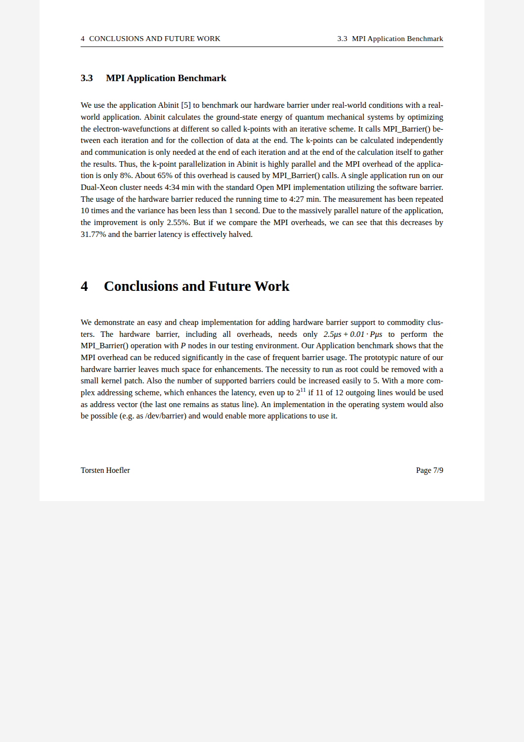4 CONCLUSIONS AND FUTURE WORK 3.3 MPI Application Benchmark
3.3 MPI Application Benchmark
We use the application Abinit [5] to benchmark our hardware barrier under real-world conditions with a real-world application. Abinit calculates the ground-state energy of quantum mechanical systems by optimizing the electron-wavefunctions at different so called k-points with an iterative scheme. It calls MPI_Barrier() between each iteration and for the collection of data at the end. The k-points can be calculated independently and communication is only needed at the end of each iteration and at the end of the calculation itself to gather the results. Thus, the k-point parallelization in Abinit is highly parallel and the MPI overhead of the application is only 8%. About 65% of this overhead is caused by MPI_Barrier() calls. A single application run on our Dual-Xeon cluster needs 4:34 min with the standard Open MPI implementation utilizing the software barrier. The usage of the hardware barrier reduced the running time to 4:27 min. The measurement has been repeated 10 times and the variance has been less than 1 second. Due to the massively parallel nature of the application, the improvement is only 2.55%. But if we compare the MPI overheads, we can see that this decreases by 31.77% and the barrier latency is effectively halved.
4 Conclusions and Future Work
We demonstrate an easy and cheap implementation for adding hardware barrier support to commodity clusters. The hardware barrier, including all overheads, needs only 2.5μs + 0.01 · Pμs to perform the MPI_Barrier() operation with P nodes in our testing environment. Our Application benchmark shows that the MPI overhead can be reduced significantly in the case of frequent barrier usage. The prototypic nature of our hardware barrier leaves much space for enhancements. The necessity to run as root could be removed with a small kernel patch. Also the number of supported barriers could be increased easily to 5. With a more complex addressing scheme, which enhances the latency, even up to 211 if 11 of 12 outgoing lines would be used as address vector (the last one remains as status line). An implementation in the operating system would also be possible (e.g. as /dev/barrier) and would enable more applications to use it.
Torsten Hoefler Page 7/9